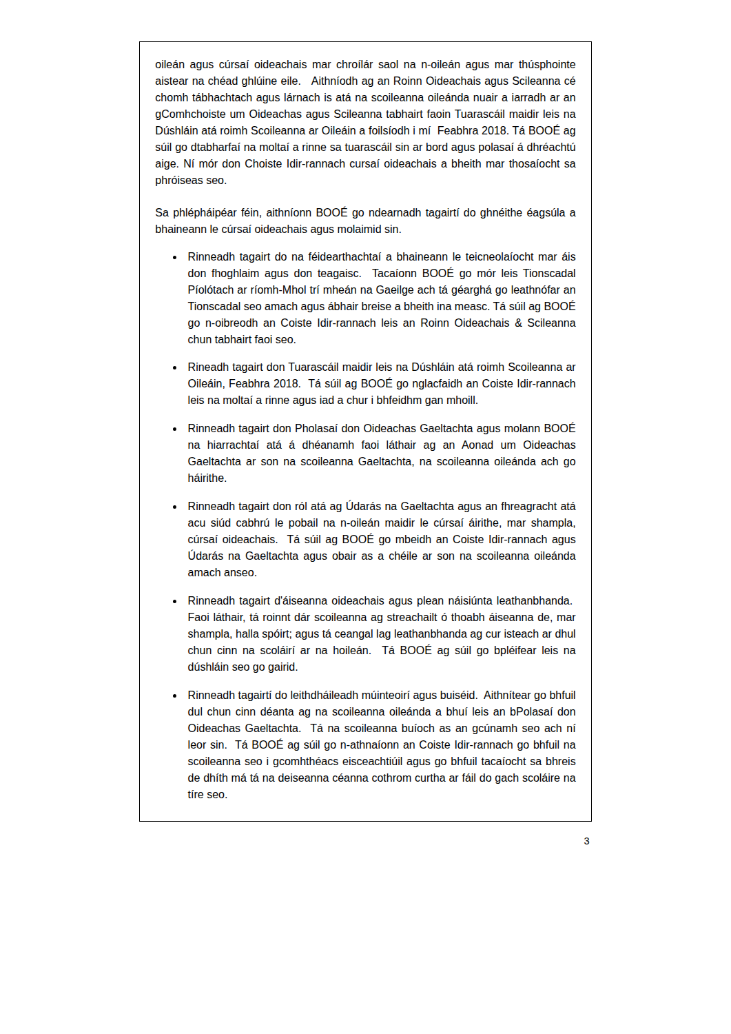oileán agus cúrsaí oideachais mar chroílár saol na n-oileán agus mar thúsphointe aistear na chéad ghlúine eile. Aithníodh ag an Roinn Oideachais agus Scileanna cé chomh tábhachtach agus lárnach is atá na scoileanna oileánda nuair a iarradh ar an gComhchoiste um Oideachas agus Scileanna tabhairt faoin Tuarascáil maidir leis na Dúshláin atá roimh Scoileanna ar Oileáin a foilsíodh i mí Feabhra 2018. Tá BOOÉ ag súil go dtabharfaí na moltaí a rinne sa tuarascáil sin ar bord agus polasaí á dhréachtú aige. Ní mór don Choiste Idir-rannach cursaí oideachais a bheith mar thosaíocht sa phróiseas seo.
Sa phlépháipéar féin, aithníonn BOOÉ go ndearnadh tagairtí do ghnéithe éagsúla a bhaineann le cúrsaí oideachais agus molaimid sin.
Rinneadh tagairt do na féidearthachtaí a bhaineann le teicneolaíocht mar áis don fhoghlaim agus don teagaisc. Tacaíonn BOOÉ go mór leis Tionscadal Píolótach ar ríomh-Mhol trí mheán na Gaeilge ach tá géarghá go leathnófar an Tionscadal seo amach agus ábhair breise a bheith ina measc. Tá súil ag BOOÉ go n-oibreodh an Coiste Idir-rannach leis an Roinn Oideachais & Scileanna chun tabhairt faoi seo.
Rineadh tagairt don Tuarascáil maidir leis na Dúshláin atá roimh Scoileanna ar Oileáin, Feabhra 2018. Tá súil ag BOOÉ go nglacfaidh an Coiste Idir-rannach leis na moltaí a rinne agus iad a chur i bhfeidhm gan mhoill.
Rinneadh tagairt don Pholasaí don Oideachas Gaeltachta agus molann BOOÉ na hiarrachtaí atá á dhéanamh faoi láthair ag an Aonad um Oideachas Gaeltachta ar son na scoileanna Gaeltachta, na scoileanna oileánda ach go háirithe.
Rinneadh tagairt don ról atá ag Údarás na Gaeltachta agus an fhreagracht atá acu siúd cabhrú le pobail na n-oileán maidir le cúrsaí áirithe, mar shampla, cúrsaí oideachais. Tá súil ag BOOÉ go mbeidh an Coiste Idir-rannach agus Údarás na Gaeltachta agus obair as a chéile ar son na scoileanna oileánda amach anseo.
Rinneadh tagairt d'áiseanna oideachais agus plean náisiúnta leathanbhanda. Faoi láthair, tá roinnt dár scoileanna ag streachailt ó thoabh áiseanna de, mar shampla, halla spóirt; agus tá ceangal lag leathanbhanda ag cur isteach ar dhul chun cinn na scoláirí ar na hoileán. Tá BOOÉ ag súil go bpléifear leis na dúshláin seo go gairid.
Rinneadh tagairtí do leithdháileadh múinteoirí agus buiséid. Aithnítear go bhfuil dul chun cinn déanta ag na scoileanna oileánda a bhuí leis an bPolasaí don Oideachas Gaeltachta. Tá na scoileanna buíoch as an gcúnamh seo ach ní leor sin. Tá BOOÉ ag súil go n-athnaíonn an Coiste Idir-rannach go bhfuil na scoileanna seo i gcomhthéacs eisceachtiúil agus go bhfuil tacaíocht sa bhreis de dhíth má tá na deiseanna céanna cothrom curtha ar fáil do gach scoláire na tíre seo.
3